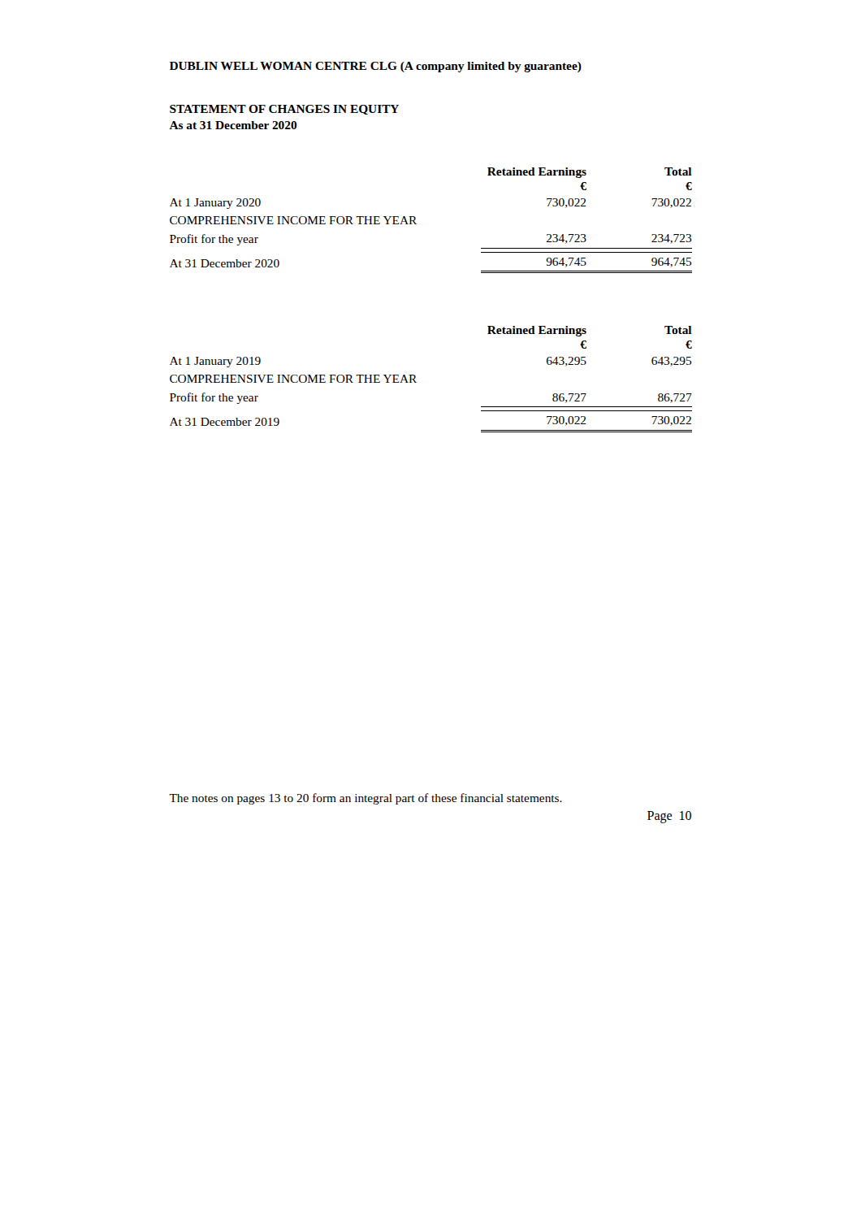DUBLIN WELL WOMAN CENTRE CLG (A company limited by guarantee)
STATEMENT OF CHANGES IN EQUITY
As at 31 December 2020
| | Retained Earnings | Total |
| | € | € |
| At 1 January 2020 | 730,022 | 730,022 |
| COMPREHENSIVE INCOME FOR THE YEAR | | |
| Profit for the year | 234,723 | 234,723 |
| At 31 December 2020 | 964,745 | 964,745 |
| | Retained Earnings | Total |
| | € | € |
| At 1 January 2019 | 643,295 | 643,295 |
| COMPREHENSIVE INCOME FOR THE YEAR | | |
| Profit for the year | 86,727 | 86,727 |
| At 31 December 2019 | 730,022 | 730,022 |
The notes on pages 13 to 20 form an integral part of these financial statements.
Page 10